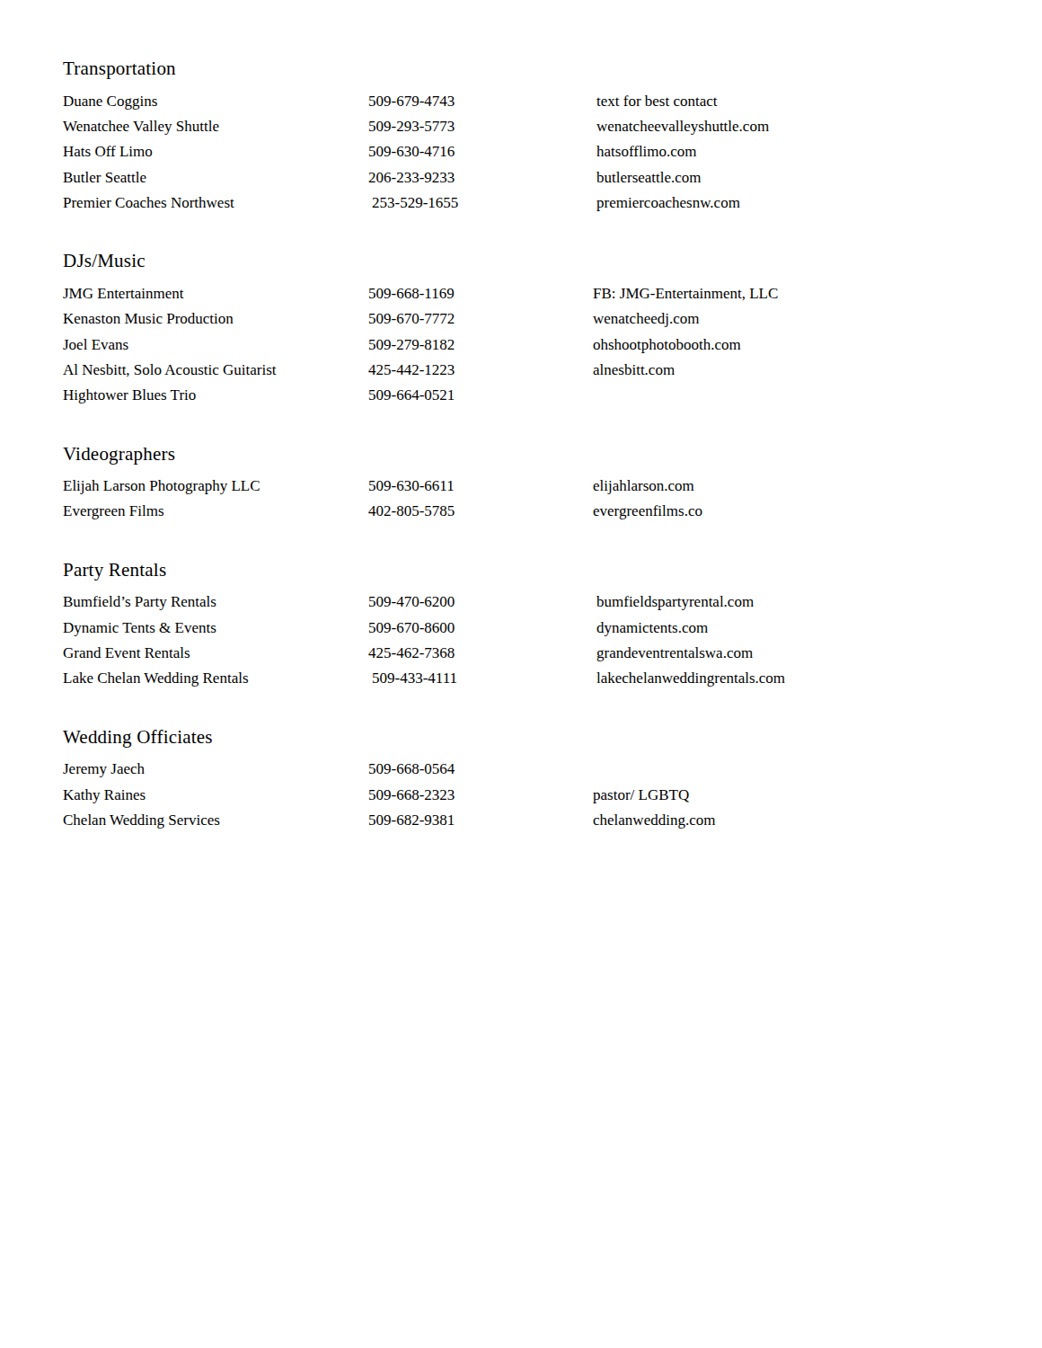Transportation
| Duane Coggins | 509-679-4743 | text for best contact |
| Wenatchee Valley Shuttle | 509-293-5773 | wenatcheevalleyshuttle.com |
| Hats Off Limo | 509-630-4716 | hatsofflimo.com |
| Butler Seattle | 206-233-9233 | butlerseattle.com |
| Premier Coaches Northwest | 253-529-1655 | premiercoachesnw.com |
DJs/Music
| JMG Entertainment | 509-668-1169 | FB: JMG-Entertainment, LLC |
| Kenaston Music Production | 509-670-7772 | wenatcheedj.com |
| Joel Evans | 509-279-8182 | ohshootphotobooth.com |
| Al Nesbitt, Solo Acoustic Guitarist | 425-442-1223 | alnesbitt.com |
| Hightower Blues Trio | 509-664-0521 | |
Videographers
| Elijah Larson Photography LLC | 509-630-6611 | elijahlarson.com |
| Evergreen Films | 402-805-5785 | evergreenfilms.co |
Party Rentals
| Bumfield’s Party Rentals | 509-470-6200 | bumfieldspartyrental.com |
| Dynamic Tents & Events | 509-670-8600 | dynamictents.com |
| Grand Event Rentals | 425-462-7368 | grandeventrentalswa.com |
| Lake Chelan Wedding Rentals | 509-433-4111 | lakechelanweddingrentals.com |
Wedding Officiates
| Jeremy Jaech | 509-668-0564 | |
| Kathy Raines | 509-668-2323 | pastor/ LGBTQ |
| Chelan Wedding Services | 509-682-9381 | chelanwedding.com |